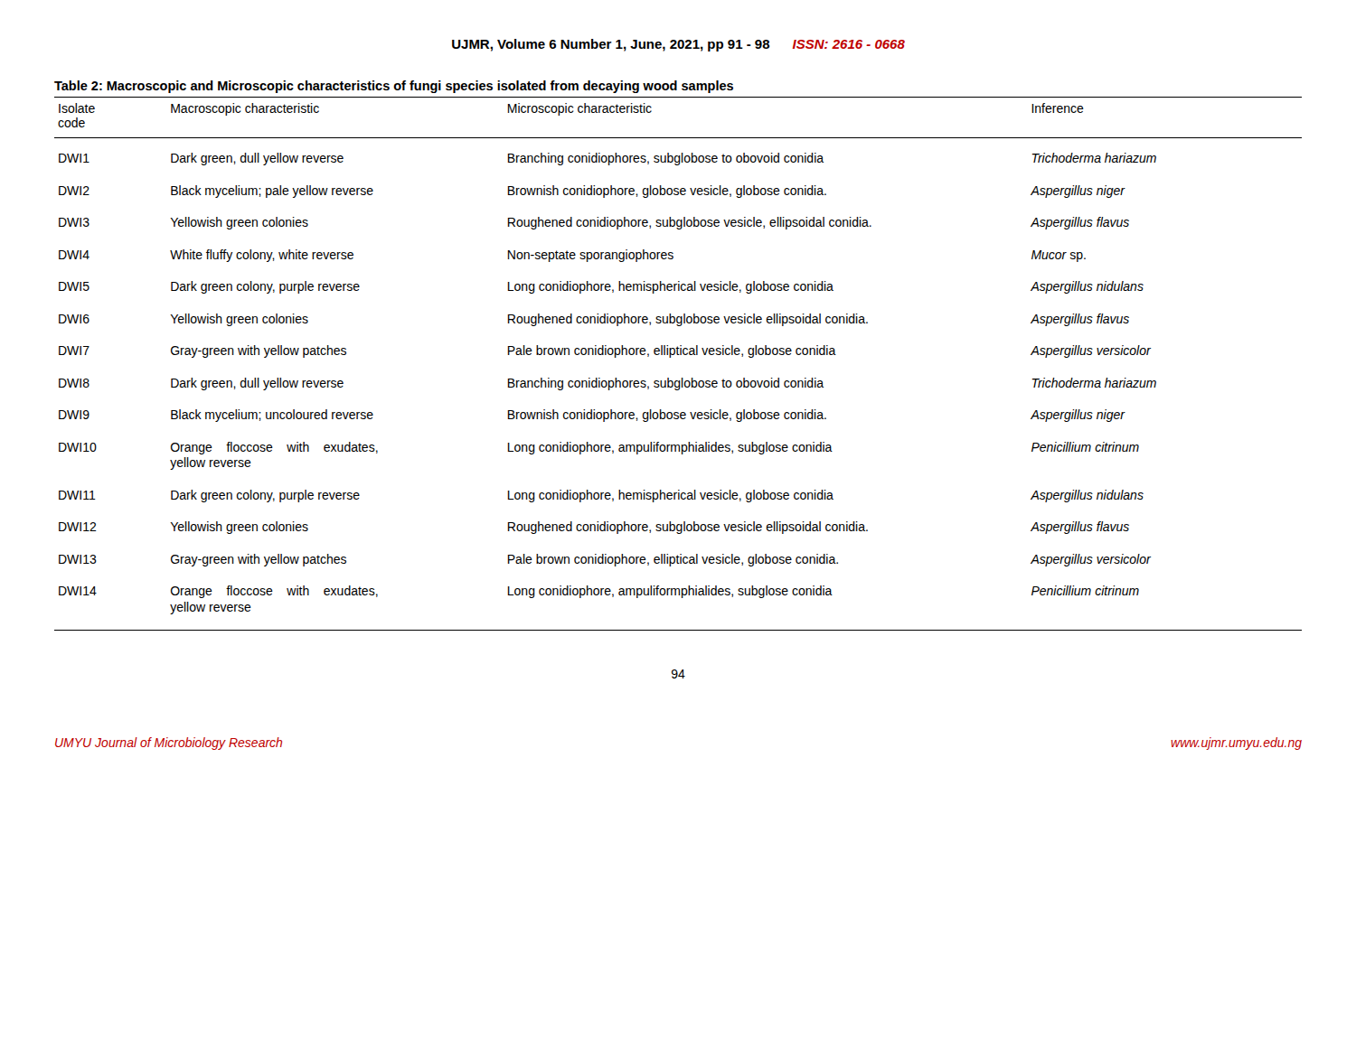UJMR, Volume 6 Number 1, June, 2021, pp 91 - 98 ISSN: 2616 - 0668
Table 2: Macroscopic and Microscopic characteristics of fungi species isolated from decaying wood samples
| Isolate code | Macroscopic characteristic | Microscopic characteristic | Inference |
| --- | --- | --- | --- |
| DWI1 | Dark green, dull yellow reverse | Branching conidiophores, subglobose to obovoid conidia | Trichoderma hariazum |
| DWI2 | Black mycelium; pale yellow reverse | Brownish conidiophore, globose vesicle, globose conidia. | Aspergillus niger |
| DWI3 | Yellowish green colonies | Roughened conidiophore, subglobose vesicle, ellipsoidal conidia. | Aspergillus flavus |
| DWI4 | White fluffy colony, white reverse | Non-septate sporangiophores | Mucor sp. |
| DWI5 | Dark green colony, purple reverse | Long conidiophore, hemispherical vesicle, globose conidia | Aspergillus nidulans |
| DWI6 | Yellowish green colonies | Roughened conidiophore, subglobose vesicle ellipsoidal conidia. | Aspergillus flavus |
| DWI7 | Gray-green with yellow patches | Pale brown conidiophore, elliptical vesicle, globose conidia | Aspergillus versicolor |
| DWI8 | Dark green, dull yellow reverse | Branching conidiophores, subglobose to obovoid conidia | Trichoderma hariazum |
| DWI9 | Black mycelium; uncoloured reverse | Brownish conidiophore, globose vesicle, globose conidia. | Aspergillus niger |
| DWI10 | Orange floccose with exudates, yellow reverse | Long conidiophore, ampuliformphialides, subglose conidia | Penicillium citrinum |
| DWI11 | Dark green colony, purple reverse | Long conidiophore, hemispherical vesicle, globose conidia | Aspergillus nidulans |
| DWI12 | Yellowish green colonies | Roughened conidiophore, subglobose vesicle ellipsoidal conidia. | Aspergillus flavus |
| DWI13 | Gray-green with yellow patches | Pale brown conidiophore, elliptical vesicle, globose conidia. | Aspergillus versicolor |
| DWI14 | Orange floccose with exudates, yellow reverse | Long conidiophore, ampuliformphialides, subglose conidia | Penicillium citrinum |
94
UMYU Journal of Microbiology Research
www.ujmr.umyu.edu.ng